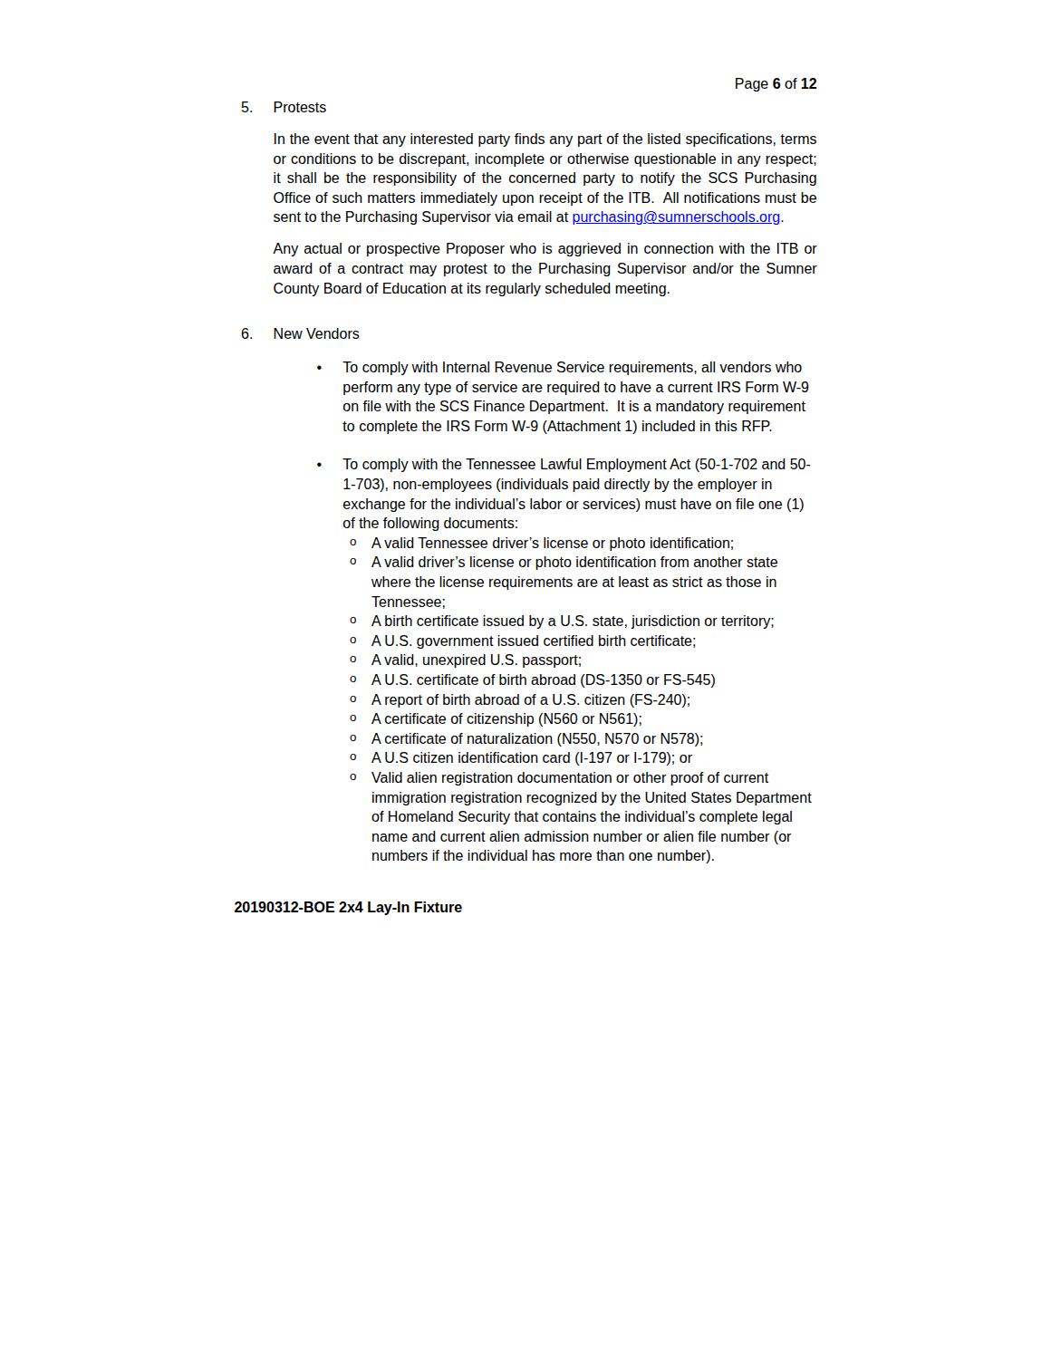Page 6 of 12
5.
Protests
In the event that any interested party finds any part of the listed specifications, terms or conditions to be discrepant, incomplete or otherwise questionable in any respect; it shall be the responsibility of the concerned party to notify the SCS Purchasing Office of such matters immediately upon receipt of the ITB. All notifications must be sent to the Purchasing Supervisor via email at purchasing@sumnerschools.org.
Any actual or prospective Proposer who is aggrieved in connection with the ITB or award of a contract may protest to the Purchasing Supervisor and/or the Sumner County Board of Education at its regularly scheduled meeting.
6.
New Vendors
To comply with Internal Revenue Service requirements, all vendors who perform any type of service are required to have a current IRS Form W-9 on file with the SCS Finance Department. It is a mandatory requirement to complete the IRS Form W-9 (Attachment 1) included in this RFP.
To comply with the Tennessee Lawful Employment Act (50-1-702 and 50-1-703), non-employees (individuals paid directly by the employer in exchange for the individual’s labor or services) must have on file one (1) of the following documents:
A valid Tennessee driver’s license or photo identification;
A valid driver’s license or photo identification from another state where the license requirements are at least as strict as those in Tennessee;
A birth certificate issued by a U.S. state, jurisdiction or territory;
A U.S. government issued certified birth certificate;
A valid, unexpired U.S. passport;
A U.S. certificate of birth abroad (DS-1350 or FS-545)
A report of birth abroad of a U.S. citizen (FS-240);
A certificate of citizenship (N560 or N561);
A certificate of naturalization (N550, N570 or N578);
A U.S citizen identification card (I-197 or I-179); or
Valid alien registration documentation or other proof of current immigration registration recognized by the United States Department of Homeland Security that contains the individual’s complete legal name and current alien admission number or alien file number (or numbers if the individual has more than one number).
20190312-BOE 2x4 Lay-In Fixture